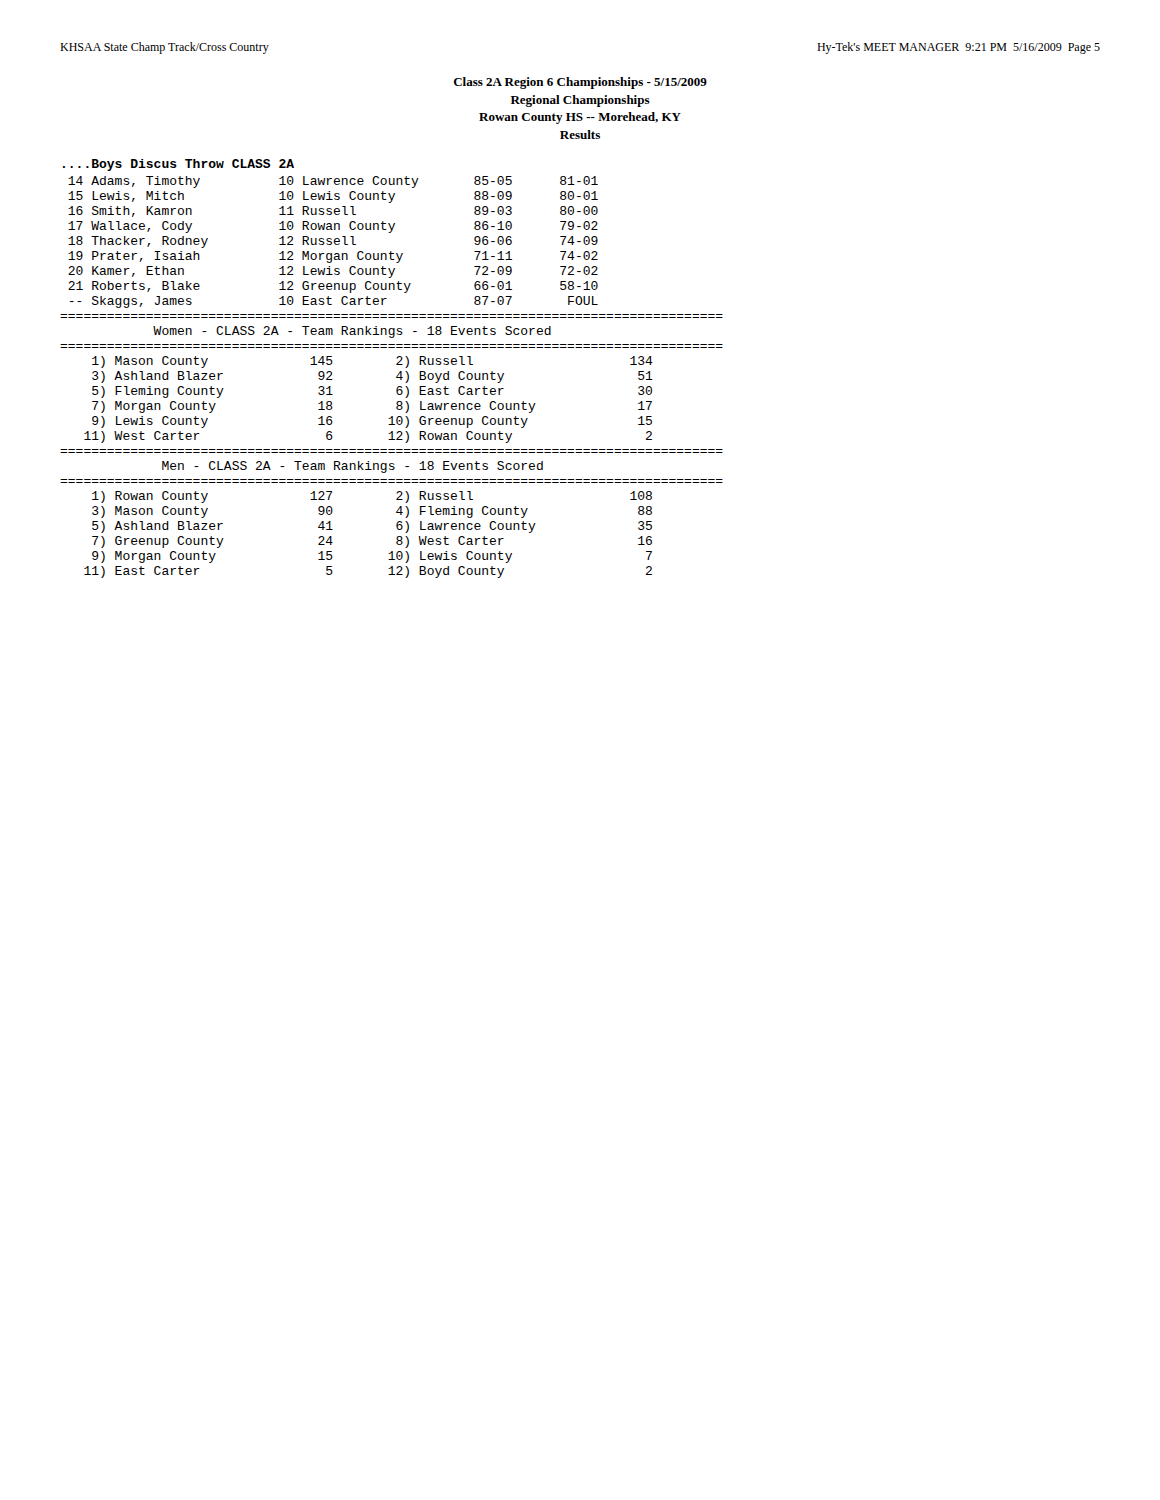KHSAA State Champ Track/Cross Country Hy-Tek's MEET MANAGER 9:21 PM 5/16/2009 Page 5
Class 2A Region 6 Championships - 5/15/2009
Regional Championships
Rowan County HS -- Morehead, KY
Results
....Boys Discus Throw CLASS 2A
 14 Adams, Timothy          10 Lawrence County       85-05      81-01
 15 Lewis, Mitch            10 Lewis County          88-09      80-01
 16 Smith, Kamron           11 Russell               89-03      80-00
 17 Wallace, Cody           10 Rowan County          86-10      79-02
 18 Thacker, Rodney         12 Russell               96-06      74-09
 19 Prater, Isaiah          12 Morgan County         71-11      74-02
 20 Kamer, Ethan            12 Lewis County          72-09      72-02
 21 Roberts, Blake          12 Greenup County        66-01      58-10
 -- Skaggs, James           10 East Carter           87-07       FOUL
=====================================================================================
            Women - CLASS 2A - Team Rankings - 18 Events Scored
=====================================================================================
    1) Mason County             145        2) Russell                    134
    3) Ashland Blazer            92        4) Boyd County                 51
    5) Fleming County            31        6) East Carter                 30
    7) Morgan County             18        8) Lawrence County             17
    9) Lewis County              16       10) Greenup County              15
   11) West Carter                6       12) Rowan County                 2
=====================================================================================
             Men - CLASS 2A - Team Rankings - 18 Events Scored
=====================================================================================
    1) Rowan County             127        2) Russell                    108
    3) Mason County              90        4) Fleming County              88
    5) Ashland Blazer            41        6) Lawrence County             35
    7) Greenup County            24        8) West Carter                 16
    9) Morgan County             15       10) Lewis County                 7
   11) East Carter                5       12) Boyd County                  2